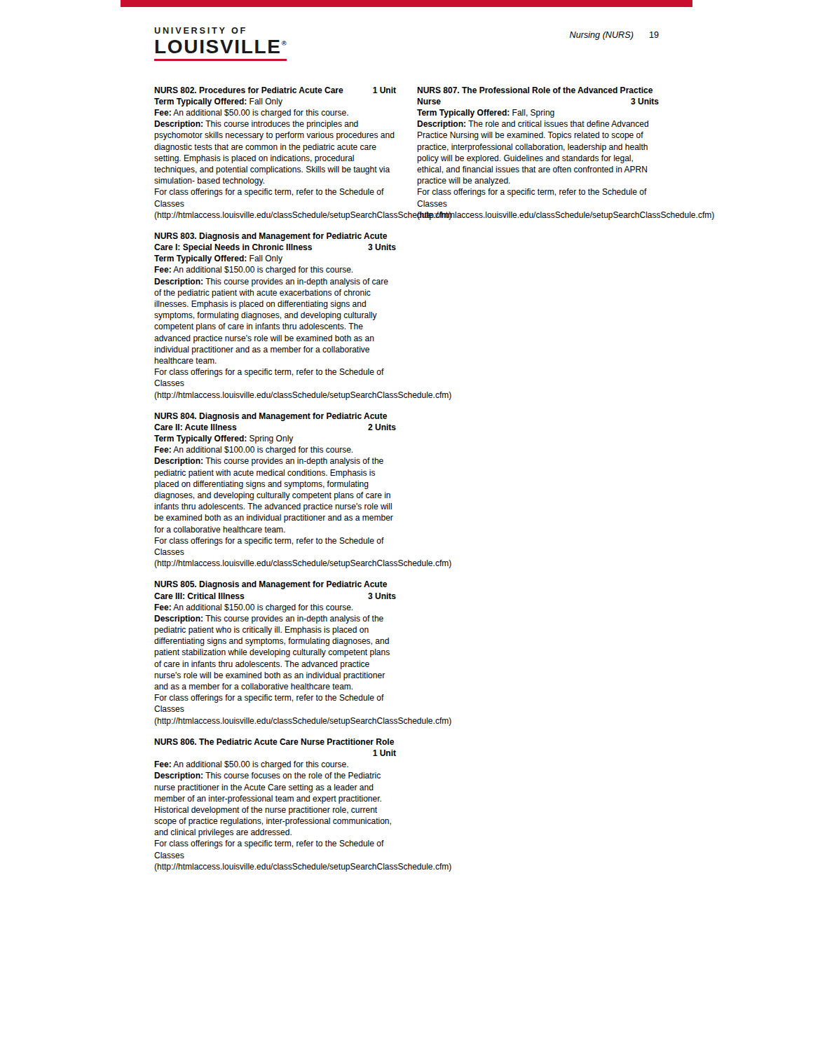UNIVERSITY OF LOUISVILLE
Nursing (NURS) 19
NURS 802. Procedures for Pediatric Acute Care1 Unit
Term Typically Offered: Fall Only
Fee: An additional $50.00 is charged for this course.
Description: This course introduces the principles and psychomotor skills necessary to perform various procedures and diagnostic tests that are common in the pediatric acute care setting. Emphasis is placed on indications, procedural techniques, and potential complications. Skills will be taught via simulation- based technology.
For class offerings for a specific term, refer to the Schedule of Classes (http://htmlaccess.louisville.edu/classSchedule/setupSearchClassSchedule.cfm)
NURS 803. Diagnosis and Management for Pediatric Acute Care I: Special Needs in Chronic Illness3 Units
Term Typically Offered: Fall Only
Fee: An additional $150.00 is charged for this course.
Description: This course provides an in-depth analysis of care of the pediatric patient with acute exacerbations of chronic illnesses. Emphasis is placed on differentiating signs and symptoms, formulating diagnoses, and developing culturally competent plans of care in infants thru adolescents. The advanced practice nurse's role will be examined both as an individual practitioner and as a member for a collaborative healthcare team.
For class offerings for a specific term, refer to the Schedule of Classes (http://htmlaccess.louisville.edu/classSchedule/setupSearchClassSchedule.cfm)
NURS 804. Diagnosis and Management for Pediatric Acute Care II: Acute Illness2 Units
Term Typically Offered: Spring Only
Fee: An additional $100.00 is charged for this course.
Description: This course provides an in-depth analysis of the pediatric patient with acute medical conditions. Emphasis is placed on differentiating signs and symptoms, formulating diagnoses, and developing culturally competent plans of care in infants thru adolescents. The advanced practice nurse's role will be examined both as an individual practitioner and as a member for a collaborative healthcare team.
For class offerings for a specific term, refer to the Schedule of Classes (http://htmlaccess.louisville.edu/classSchedule/setupSearchClassSchedule.cfm)
NURS 805. Diagnosis and Management for Pediatric Acute Care III: Critical Illness3 Units
Fee: An additional $150.00 is charged for this course.
Description: This course provides an in-depth analysis of the pediatric patient who is critically ill. Emphasis is placed on differentiating signs and symptoms, formulating diagnoses, and patient stabilization while developing culturally competent plans of care in infants thru adolescents. The advanced practice nurse's role will be examined both as an individual practitioner and as a member for a collaborative healthcare team.
For class offerings for a specific term, refer to the Schedule of Classes (http://htmlaccess.louisville.edu/classSchedule/setupSearchClassSchedule.cfm)
NURS 806. The Pediatric Acute Care Nurse Practitioner Role1 Unit
Fee: An additional $50.00 is charged for this course.
Description: This course focuses on the role of the Pediatric nurse practitioner in the Acute Care setting as a leader and member of an inter-professional team and expert practitioner. Historical development of the nurse practitioner role, current scope of practice regulations, inter-professional communication, and clinical privileges are addressed.
For class offerings for a specific term, refer to the Schedule of Classes (http://htmlaccess.louisville.edu/classSchedule/setupSearchClassSchedule.cfm)
NURS 807. The Professional Role of the Advanced Practice Nurse3 Units
Term Typically Offered: Fall, Spring
Description: The role and critical issues that define Advanced Practice Nursing will be examined. Topics related to scope of practice, interprofessional collaboration, leadership and health policy will be explored. Guidelines and standards for legal, ethical, and financial issues that are often confronted in APRN practice will be analyzed.
For class offerings for a specific term, refer to the Schedule of Classes (http://htmlaccess.louisville.edu/classSchedule/setupSearchClassSchedule.cfm)